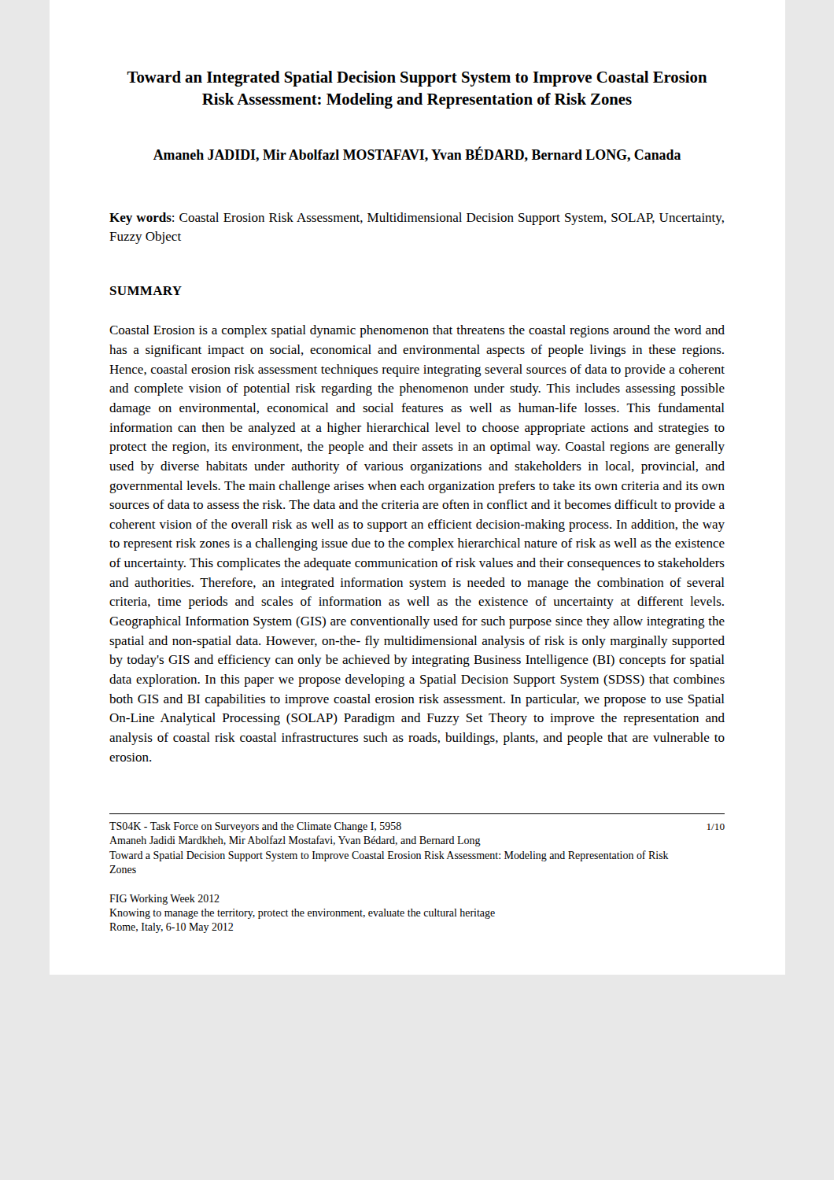Toward an Integrated Spatial Decision Support System to Improve Coastal Erosion Risk Assessment: Modeling and Representation of Risk Zones
Amaneh JADIDI, Mir Abolfazl MOSTAFAVI, Yvan BÉDARD, Bernard LONG, Canada
Key words: Coastal Erosion Risk Assessment, Multidimensional Decision Support System, SOLAP, Uncertainty, Fuzzy Object
SUMMARY
Coastal Erosion is a complex spatial dynamic phenomenon that threatens the coastal regions around the word and has a significant impact on social, economical and environmental aspects of people livings in these regions. Hence, coastal erosion risk assessment techniques require integrating several sources of data to provide a coherent and complete vision of potential risk regarding the phenomenon under study. This includes assessing possible damage on environmental, economical and social features as well as human-life losses. This fundamental information can then be analyzed at a higher hierarchical level to choose appropriate actions and strategies to protect the region, its environment, the people and their assets in an optimal way. Coastal regions are generally used by diverse habitats under authority of various organizations and stakeholders in local, provincial, and governmental levels. The main challenge arises when each organization prefers to take its own criteria and its own sources of data to assess the risk. The data and the criteria are often in conflict and it becomes difficult to provide a coherent vision of the overall risk as well as to support an efficient decision-making process. In addition, the way to represent risk zones is a challenging issue due to the complex hierarchical nature of risk as well as the existence of uncertainty. This complicates the adequate communication of risk values and their consequences to stakeholders and authorities. Therefore, an integrated information system is needed to manage the combination of several criteria, time periods and scales of information as well as the existence of uncertainty at different levels. Geographical Information System (GIS) are conventionally used for such purpose since they allow integrating the spatial and non-spatial data. However, on-the- fly multidimensional analysis of risk is only marginally supported by today's GIS and efficiency can only be achieved by integrating Business Intelligence (BI) concepts for spatial data exploration. In this paper we propose developing a Spatial Decision Support System (SDSS) that combines both GIS and BI capabilities to improve coastal erosion risk assessment. In particular, we propose to use Spatial On-Line Analytical Processing (SOLAP) Paradigm and Fuzzy Set Theory to improve the representation and analysis of coastal risk coastal infrastructures such as roads, buildings, plants, and people that are vulnerable to erosion.
1/10
TS04K - Task Force on Surveyors and the Climate Change I, 5958
Amaneh Jadidi Mardkheh, Mir Abolfazl Mostafavi, Yvan Bédard, and Bernard Long
Toward a Spatial Decision Support System to Improve Coastal Erosion Risk Assessment: Modeling and Representation of Risk Zones
FIG Working Week 2012
Knowing to manage the territory, protect the environment, evaluate the cultural heritage
Rome, Italy, 6-10 May 2012